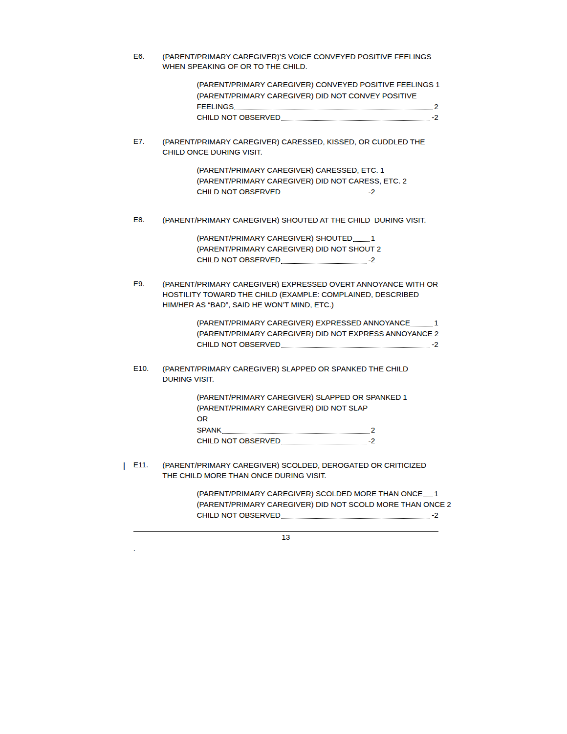E6.
(Parent/Primary Caregiver)’s voice conveyed positive feelings when speaking of or to the child.
(Parent/Primary Caregiver) conveyed positive feelings 1
(Parent/Primary Caregiver) did not convey positive feelings 2
Child not observed -2
E7.
(Parent/Primary Caregiver) caressed, kissed, or cuddled the child once during visit.
(Parent/Primary Caregiver) caressed, etc. 1
(Parent/Primary Caregiver) did not caress, etc. 2
Child not observed -2
E8.
(Parent/Primary Caregiver) shouted at the child during visit.
(Parent/Primary Caregiver) shouted 1
(Parent/Primary Caregiver) did not shout 2
Child not observed -2
E9.
(Parent/Primary Caregiver) expressed overt annoyance with or hostility toward the child (example: complained, described him/her as “bad”, said he won’t mind, etc.)
(Parent/Primary Caregiver) expressed annoyance 1
(Parent/Primary Caregiver) did not express annoyance 2
Child not observed -2
E10.
(Parent/Primary Caregiver) slapped or spanked the child during visit.
(Parent/Primary Caregiver) slapped or spanked 1
(Parent/Primary Caregiver) did not slap or spank 2
Child not observed -2
|
E11.
(Parent/Primary Caregiver) scolded, derogated or criticized the child more than once during visit.
(Parent/Primary Caregiver) scolded more than once 1
(Parent/Primary Caregiver) did not scold more than once 2
Child not observed -2
13
.